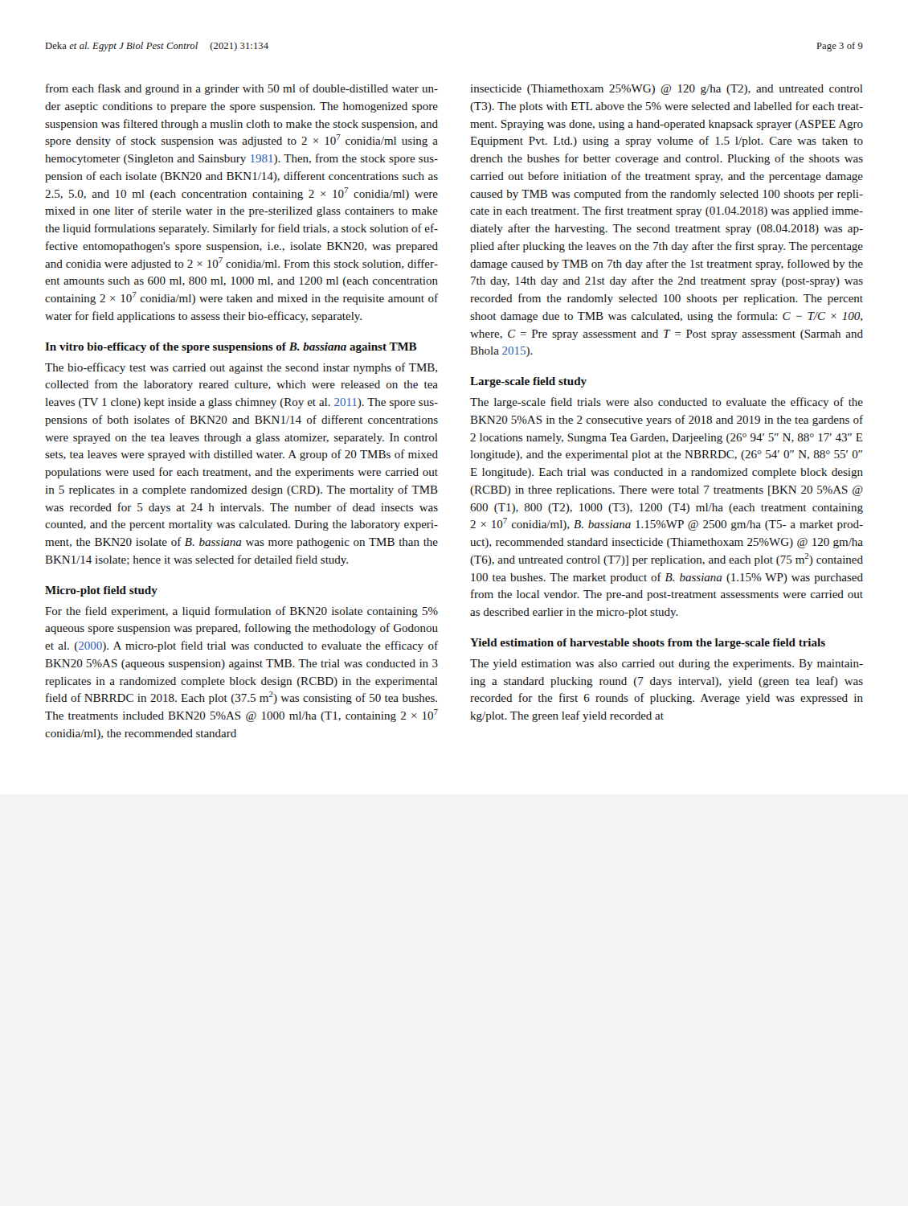Deka et al. Egypt J Biol Pest Control(2021) 31:134
Page 3 of 9
from each flask and ground in a grinder with 50 ml of double-distilled water under aseptic conditions to prepare the spore suspension. The homogenized spore suspension was filtered through a muslin cloth to make the stock suspension, and spore density of stock suspension was adjusted to 2 × 107 conidia/ml using a hemocytometer (Singleton and Sainsbury 1981). Then, from the stock spore suspension of each isolate (BKN20 and BKN1/14), different concentrations such as 2.5, 5.0, and 10 ml (each concentration containing 2 × 107 conidia/ml) were mixed in one liter of sterile water in the pre-sterilized glass containers to make the liquid formulations separately. Similarly for field trials, a stock solution of effective entomopathogen's spore suspension, i.e., isolate BKN20, was prepared and conidia were adjusted to 2 × 107 conidia/ml. From this stock solution, different amounts such as 600 ml, 800 ml, 1000 ml, and 1200 ml (each concentration containing 2 × 107 conidia/ml) were taken and mixed in the requisite amount of water for field applications to assess their bio-efficacy, separately.
In vitro bio-efficacy of the spore suspensions of B. bassiana against TMB
The bio-efficacy test was carried out against the second instar nymphs of TMB, collected from the laboratory reared culture, which were released on the tea leaves (TV 1 clone) kept inside a glass chimney (Roy et al. 2011). The spore suspensions of both isolates of BKN20 and BKN1/14 of different concentrations were sprayed on the tea leaves through a glass atomizer, separately. In control sets, tea leaves were sprayed with distilled water. A group of 20 TMBs of mixed populations were used for each treatment, and the experiments were carried out in 5 replicates in a complete randomized design (CRD). The mortality of TMB was recorded for 5 days at 24 h intervals. The number of dead insects was counted, and the percent mortality was calculated. During the laboratory experiment, the BKN20 isolate of B. bassiana was more pathogenic on TMB than the BKN1/14 isolate; hence it was selected for detailed field study.
Micro-plot field study
For the field experiment, a liquid formulation of BKN20 isolate containing 5% aqueous spore suspension was prepared, following the methodology of Godonou et al. (2000). A micro-plot field trial was conducted to evaluate the efficacy of BKN20 5%AS (aqueous suspension) against TMB. The trial was conducted in 3 replicates in a randomized complete block design (RCBD) in the experimental field of NBRRDC in 2018. Each plot (37.5 m2) was consisting of 50 tea bushes. The treatments included BKN20 5%AS @ 1000 ml/ha (T1, containing 2 × 107 conidia/ml), the recommended standard
insecticide (Thiamethoxam 25%WG) @ 120 g/ha (T2), and untreated control (T3). The plots with ETL above the 5% were selected and labelled for each treatment. Spraying was done, using a hand-operated knapsack sprayer (ASPEE Agro Equipment Pvt. Ltd.) using a spray volume of 1.5 l/plot. Care was taken to drench the bushes for better coverage and control. Plucking of the shoots was carried out before initiation of the treatment spray, and the percentage damage caused by TMB was computed from the randomly selected 100 shoots per replicate in each treatment. The first treatment spray (01.04.2018) was applied immediately after the harvesting. The second treatment spray (08.04.2018) was applied after plucking the leaves on the 7th day after the first spray. The percentage damage caused by TMB on 7th day after the 1st treatment spray, followed by the 7th day, 14th day and 21st day after the 2nd treatment spray (post-spray) was recorded from the randomly selected 100 shoots per replication. The percent shoot damage due to TMB was calculated, using the formula: C − T/C × 100, where, C = Pre spray assessment and T = Post spray assessment (Sarmah and Bhola 2015).
Large-scale field study
The large-scale field trials were also conducted to evaluate the efficacy of the BKN20 5%AS in the 2 consecutive years of 2018 and 2019 in the tea gardens of 2 locations namely, Sungma Tea Garden, Darjeeling (26° 94′ 5″ N, 88° 17′ 43″ E longitude), and the experimental plot at the NBRRDC, (26° 54′ 0″ N, 88° 55′ 0″ E longitude). Each trial was conducted in a randomized complete block design (RCBD) in three replications. There were total 7 treatments [BKN 20 5%AS @ 600 (T1), 800 (T2), 1000 (T3), 1200 (T4) ml/ha (each treatment containing 2 × 107 conidia/ml), B. bassiana 1.15%WP @ 2500 gm/ha (T5- a market product), recommended standard insecticide (Thiamethoxam 25%WG) @ 120 gm/ha (T6), and untreated control (T7)] per replication, and each plot (75 m2) contained 100 tea bushes. The market product of B. bassiana (1.15% WP) was purchased from the local vendor. The pre-and post-treatment assessments were carried out as described earlier in the micro-plot study.
Yield estimation of harvestable shoots from the large-scale field trials
The yield estimation was also carried out during the experiments. By maintaining a standard plucking round (7 days interval), yield (green tea leaf) was recorded for the first 6 rounds of plucking. Average yield was expressed in kg/plot. The green leaf yield recorded at